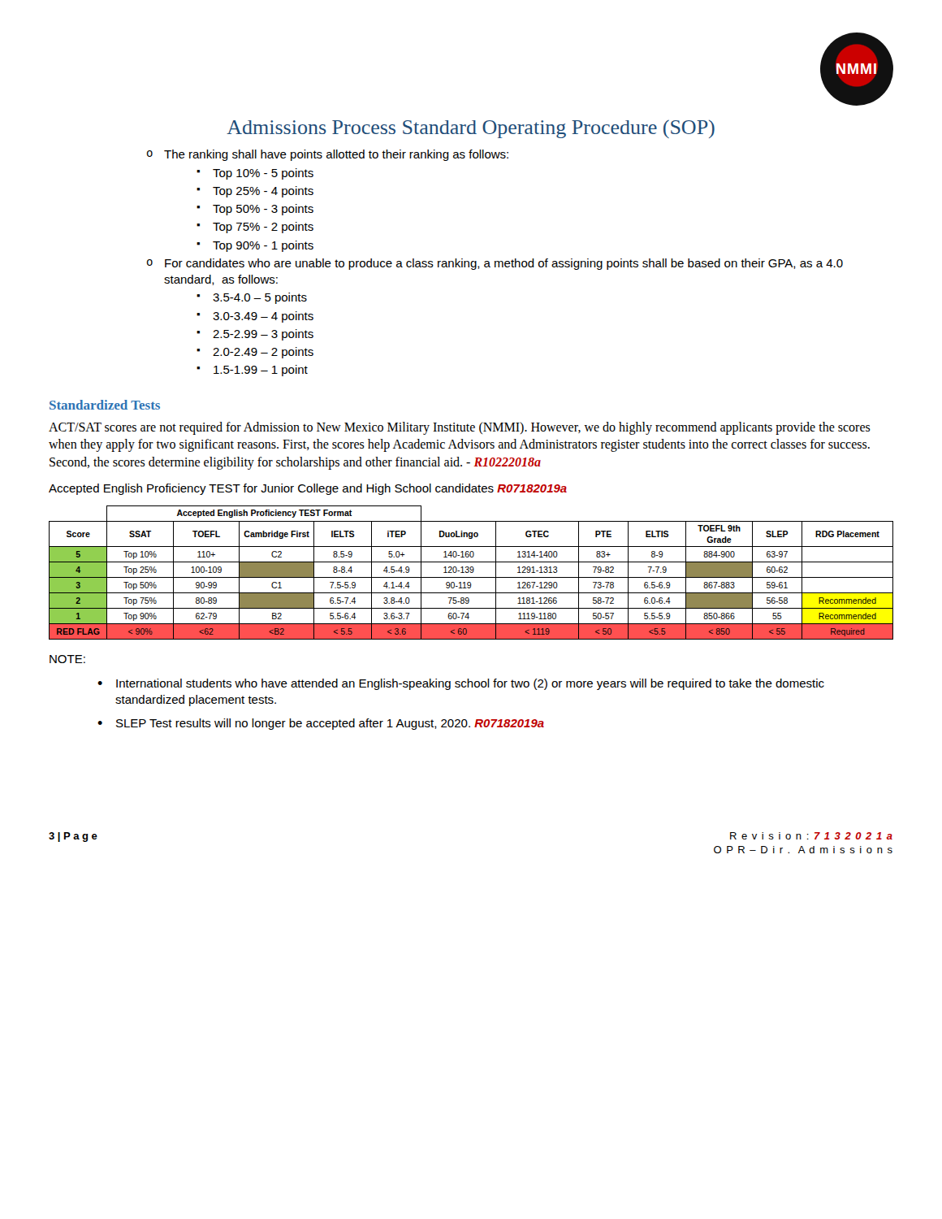Admissions Process Standard Operating Procedure (SOP)
The ranking shall have points allotted to their ranking as follows:
Top 10% - 5 points
Top 25% - 4 points
Top 50% - 3 points
Top 75% - 2 points
Top 90% - 1 points
For candidates who are unable to produce a class ranking, a method of assigning points shall be based on their GPA, as a 4.0 standard, as follows:
3.5-4.0 – 5 points
3.0-3.49 – 4 points
2.5-2.99 – 3 points
2.0-2.49 – 2 points
1.5-1.99 – 1 point
Standardized Tests
ACT/SAT scores are not required for Admission to New Mexico Military Institute (NMMI). However, we do highly recommend applicants provide the scores when they apply for two significant reasons. First, the scores help Academic Advisors and Administrators register students into the correct classes for success. Second, the scores determine eligibility for scholarships and other financial aid. - R10222018a
Accepted English Proficiency TEST for Junior College and High School candidates R07182019a
| | Accepted English Proficiency TEST Format | | | | | | | |
| Score | SSAT | TOEFL | Cambridge First | IELTS | iTEP | DuoLingo | GTEC | PTE | ELTIS | TOEFL 9th Grade | SLEP | RDG Placement |
| 5 | Top 10% | 110+ | C2 | 8.5-9 | 5.0+ | 140-160 | 1314-1400 | 83+ | 8-9 | 884-900 | 63-97 | |
| 4 | Top 25% | 100-109 | | 8-8.4 | 4.5-4.9 | 120-139 | 1291-1313 | 79-82 | 7-7.9 | | 60-62 | |
| 3 | Top 50% | 90-99 | C1 | 7.5-5.9 | 4.1-4.4 | 90-119 | 1267-1290 | 73-78 | 6.5-6.9 | 867-883 | 59-61 | |
| 2 | Top 75% | 80-89 | | 6.5-7.4 | 3.8-4.0 | 75-89 | 1181-1266 | 58-72 | 6.0-6.4 | | 56-58 | Recommended |
| 1 | Top 90% | 62-79 | B2 | 5.5-6.4 | 3.6-3.7 | 60-74 | 1119-1180 | 50-57 | 5.5-5.9 | 850-866 | 55 | Recommended |
| RED FLAG | < 90% | <62 | <B2 | < 5.5 | < 3.6 | < 60 | < 1119 | < 50 | <5.5 | < 850 | < 55 | Required |
NOTE:
International students who have attended an English-speaking school for two (2) or more years will be required to take the domestic standardized placement tests.
SLEP Test results will no longer be accepted after 1 August, 2020. R07182019a
3 | P a g e
R e v i s i o n : 7 1 3 2 0 2 1 a
O P R – D i r . A d m i s s i o n s